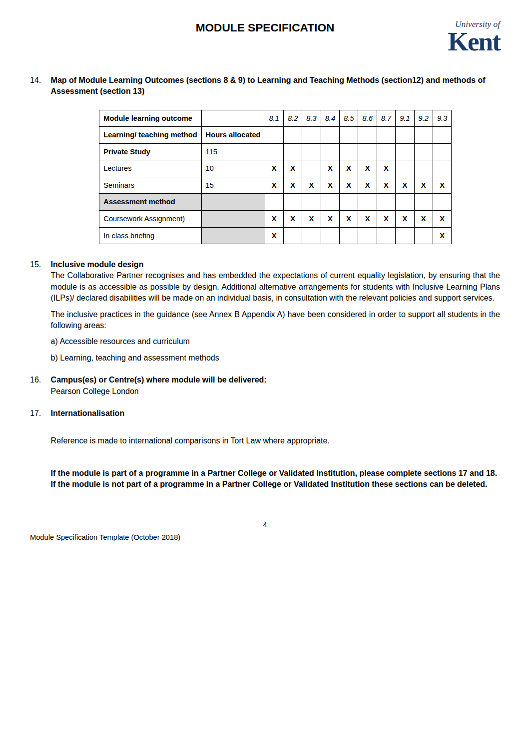University of Kent
MODULE SPECIFICATION
14. Map of Module Learning Outcomes (sections 8 & 9) to Learning and Teaching Methods (section12) and methods of Assessment (section 13)
| Module learning outcome | | 8.1 | 8.2 | 8.3 | 8.4 | 8.5 | 8.6 | 8.7 | 9.1 | 9.2 | 9.3 |
| Learning/ teaching method | Hours allocated | | | | | | | | | | |
| Private Study | 115 | | | | | | | | | | |
| Lectures | 10 | X | X | | X | X | X | X | | | |
| Seminars | 15 | X | X | X | X | X | X | X | X | X | X |
| Assessment method | | | | | | | | | | | |
| Coursework Assignment) | | X | X | X | X | X | X | X | X | X | X |
| In class briefing | | X | | | | | | | | | X |
15. Inclusive module design
The Collaborative Partner recognises and has embedded the expectations of current equality legislation, by ensuring that the module is as accessible as possible by design. Additional alternative arrangements for students with Inclusive Learning Plans (ILPs)/ declared disabilities will be made on an individual basis, in consultation with the relevant policies and support services.
The inclusive practices in the guidance (see Annex B Appendix A) have been considered in order to support all students in the following areas:
a) Accessible resources and curriculum
b) Learning, teaching and assessment methods
16. Campus(es) or Centre(s) where module will be delivered:
Pearson College London
17. Internationalisation
Reference is made to international comparisons in Tort Law where appropriate.
If the module is part of a programme in a Partner College or Validated Institution, please complete sections 17 and 18. If the module is not part of a programme in a Partner College or Validated Institution these sections can be deleted.
4
Module Specification Template (October 2018)